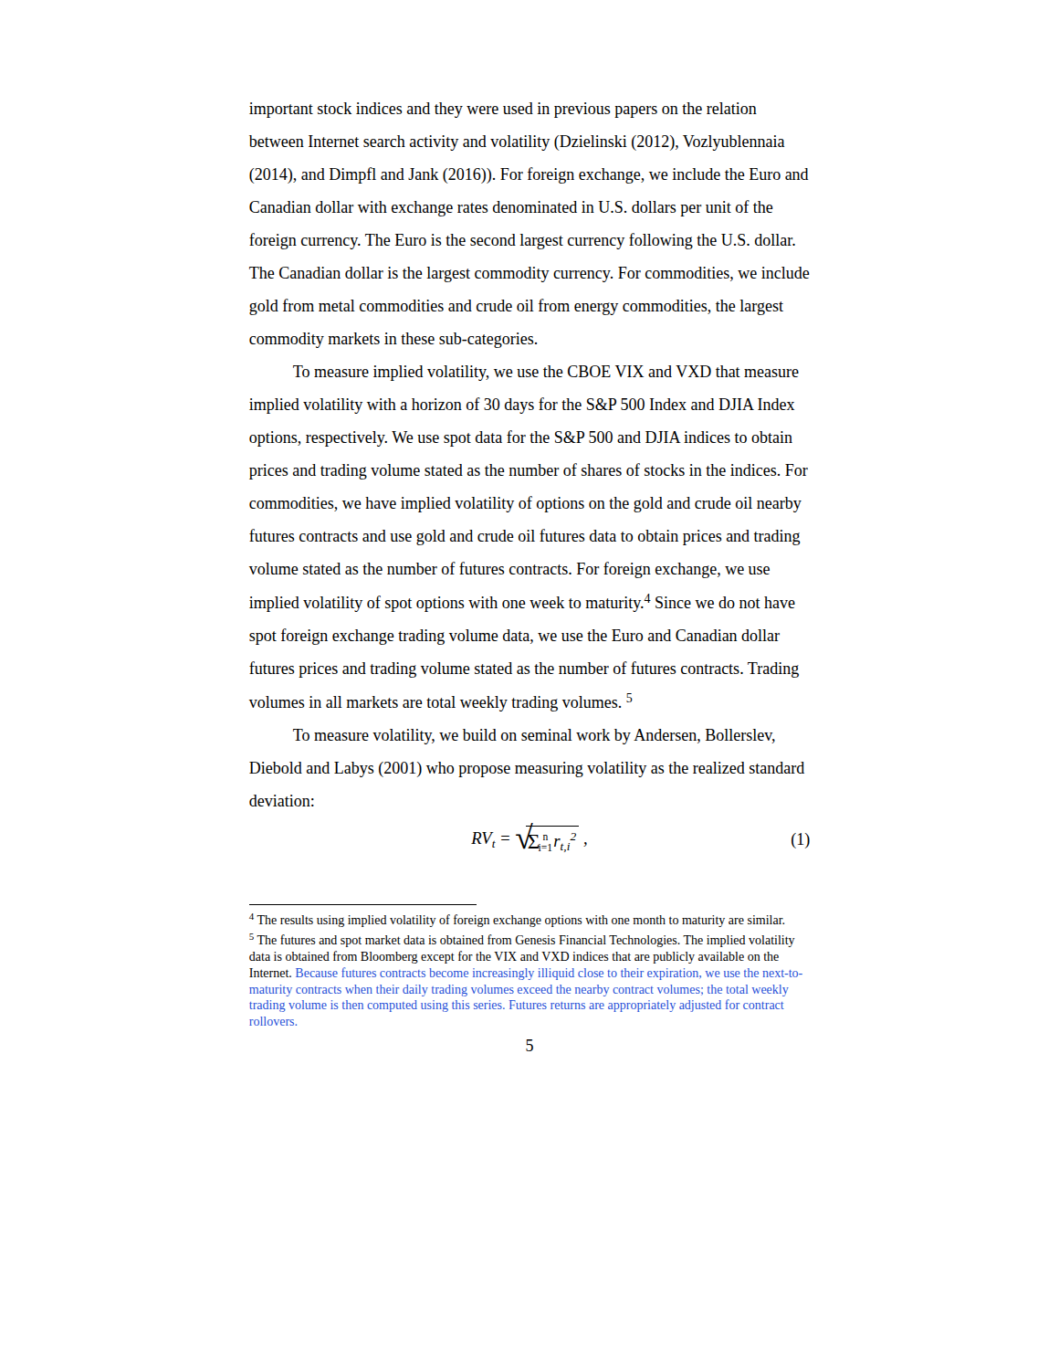important stock indices and they were used in previous papers on the relation between Internet search activity and volatility (Dzielinski (2012), Vozlyublennaia (2014), and Dimpfl and Jank (2016)). For foreign exchange, we include the Euro and Canadian dollar with exchange rates denominated in U.S. dollars per unit of the foreign currency. The Euro is the second largest currency following the U.S. dollar. The Canadian dollar is the largest commodity currency. For commodities, we include gold from metal commodities and crude oil from energy commodities, the largest commodity markets in these sub-categories.
To measure implied volatility, we use the CBOE VIX and VXD that measure implied volatility with a horizon of 30 days for the S&P 500 Index and DJIA Index options, respectively. We use spot data for the S&P 500 and DJIA indices to obtain prices and trading volume stated as the number of shares of stocks in the indices. For commodities, we have implied volatility of options on the gold and crude oil nearby futures contracts and use gold and crude oil futures data to obtain prices and trading volume stated as the number of futures contracts. For foreign exchange, we use implied volatility of spot options with one week to maturity.4 Since we do not have spot foreign exchange trading volume data, we use the Euro and Canadian dollar futures prices and trading volume stated as the number of futures contracts. Trading volumes in all markets are total weekly trading volumes. 5
To measure volatility, we build on seminal work by Andersen, Bollerslev, Diebold and Labys (2001) who propose measuring volatility as the realized standard deviation:
RVt = √ Σni=1rt,i 2 , (1)
4 The results using implied volatility of foreign exchange options with one month to maturity are similar.
5 The futures and spot market data is obtained from Genesis Financial Technologies. The implied volatility data is obtained from Bloomberg except for the VIX and VXD indices that are publicly available on the Internet. Because futures contracts become increasingly illiquid close to their expiration, we use the next-to-maturity contracts when their daily trading volumes exceed the nearby contract volumes; the total weekly trading volume is then computed using this series. Futures returns are appropriately adjusted for contract rollovers.
5